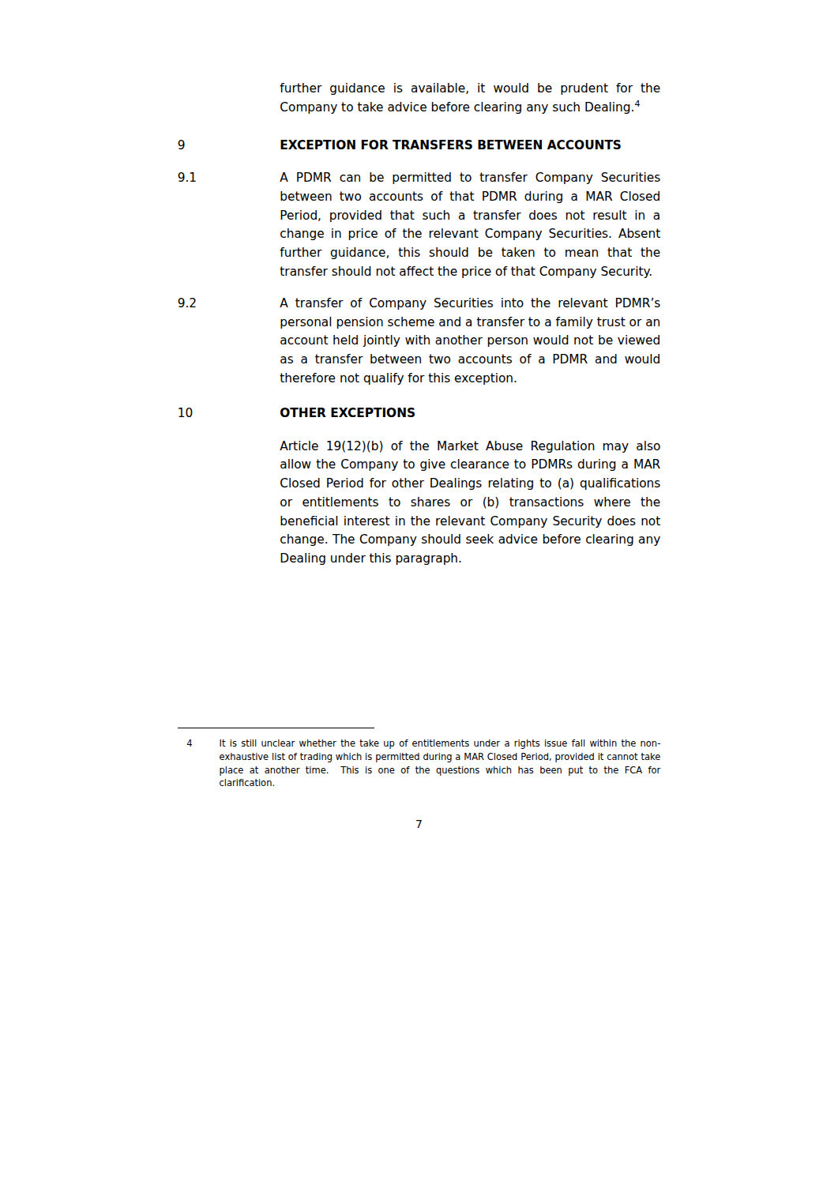further guidance is available, it would be prudent for the Company to take advice before clearing any such Dealing.4
9
EXCEPTION FOR TRANSFERS BETWEEN ACCOUNTS
9.1
A PDMR can be permitted to transfer Company Securities between two accounts of that PDMR during a MAR Closed Period, provided that such a transfer does not result in a change in price of the relevant Company Securities. Absent further guidance, this should be taken to mean that the transfer should not affect the price of that Company Security.
9.2
A transfer of Company Securities into the relevant PDMR’s personal pension scheme and a transfer to a family trust or an account held jointly with another person would not be viewed as a transfer between two accounts of a PDMR and would therefore not qualify for this exception.
10
OTHER EXCEPTIONS
Article 19(12)(b) of the Market Abuse Regulation may also allow the Company to give clearance to PDMRs during a MAR Closed Period for other Dealings relating to (a) qualifications or entitlements to shares or (b) transactions where the beneficial interest in the relevant Company Security does not change. The Company should seek advice before clearing any Dealing under this paragraph.
4
It is still unclear whether the take up of entitlements under a rights issue fall within the non-exhaustive list of trading which is permitted during a MAR Closed Period, provided it cannot take place at another time. This is one of the questions which has been put to the FCA for clarification.
7